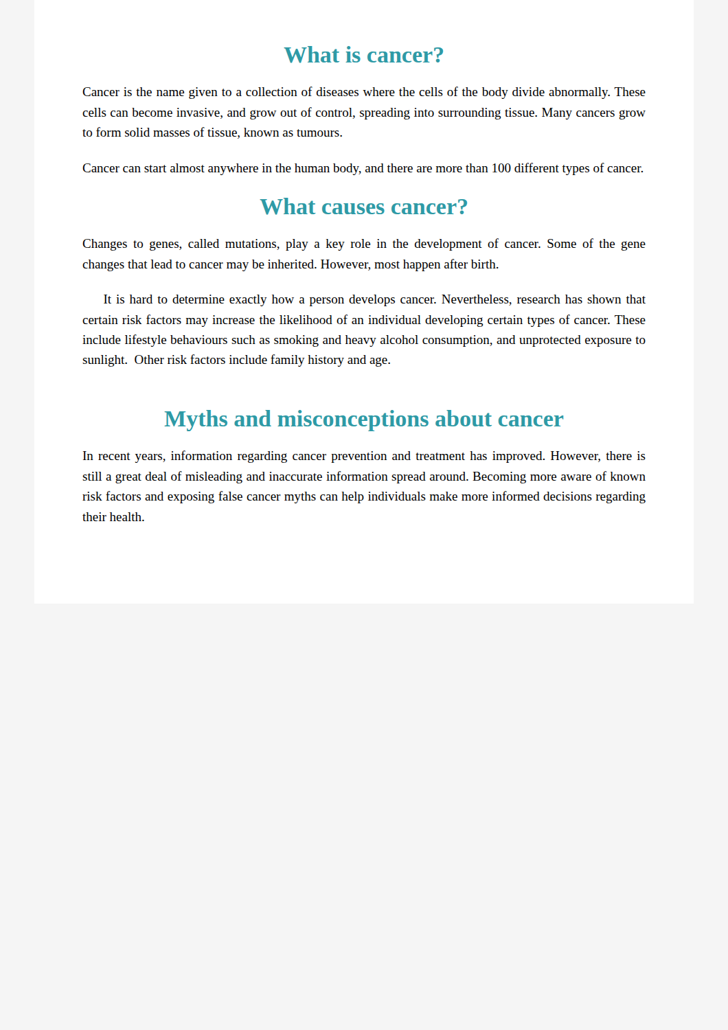What is cancer?
Cancer is the name given to a collection of diseases where the cells of the body divide abnormally. These cells can become invasive, and grow out of control, spreading into surrounding tissue. Many cancers grow to form solid masses of tissue, known as tumours.
Cancer can start almost anywhere in the human body, and there are more than 100 different types of cancer.
What causes cancer?
Changes to genes, called mutations, play a key role in the development of cancer. Some of the gene changes that lead to cancer may be inherited. However, most happen after birth.
It is hard to determine exactly how a person develops cancer. Nevertheless, research has shown that certain risk factors may increase the likelihood of an individual developing certain types of cancer. These include lifestyle behaviours such as smoking and heavy alcohol consumption, and unprotected exposure to sunlight. Other risk factors include family history and age.
Myths and misconceptions about cancer
In recent years, information regarding cancer prevention and treatment has improved. However, there is still a great deal of misleading and inaccurate information spread around. Becoming more aware of known risk factors and exposing false cancer myths can help individuals make more informed decisions regarding their health.